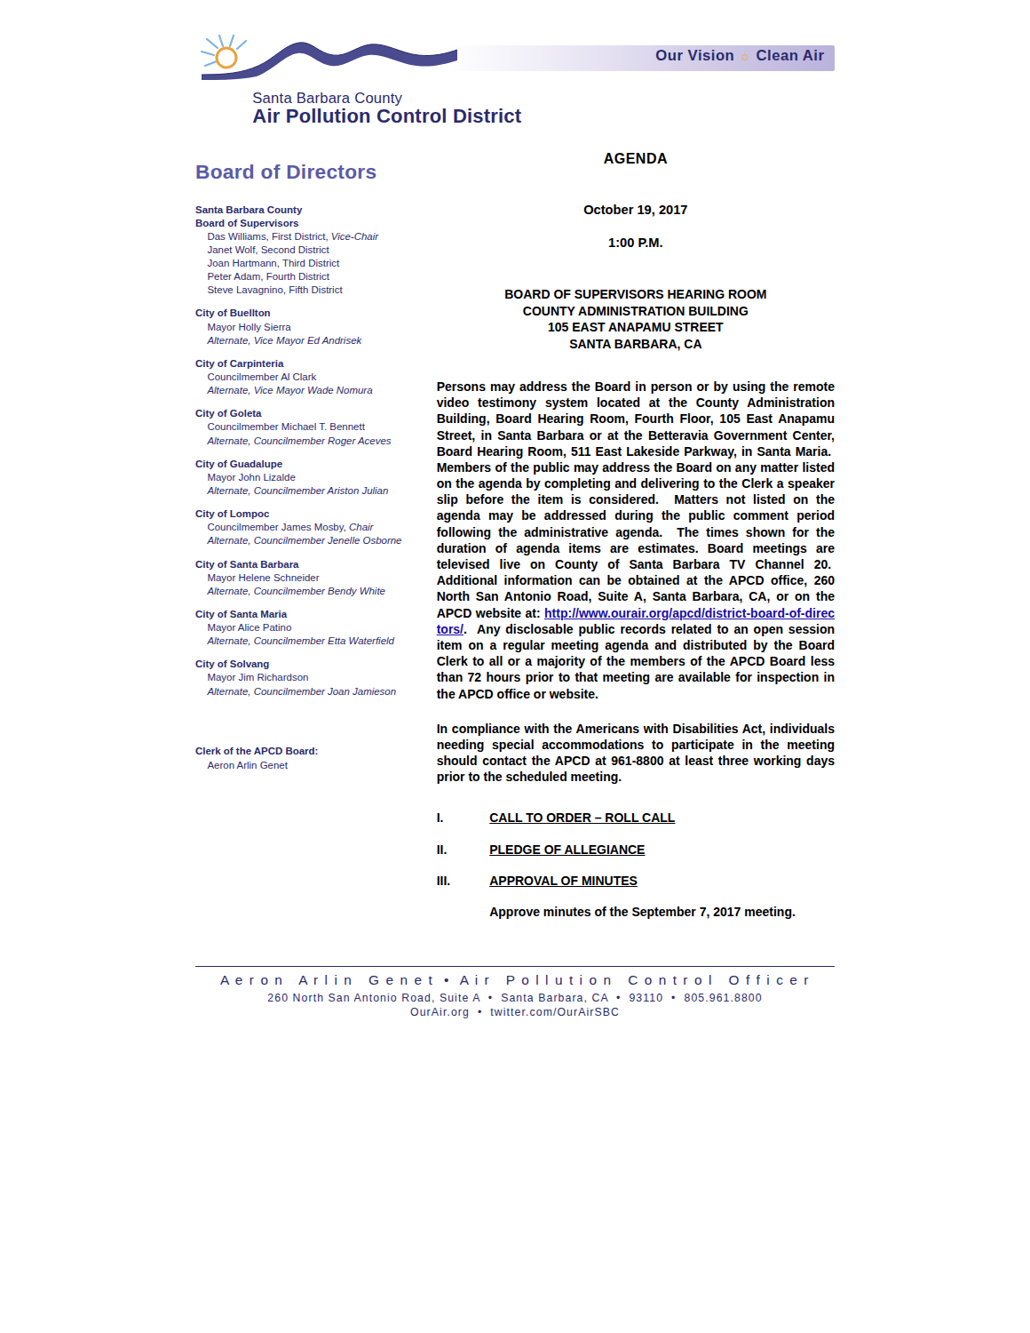Our Vision ☼ Clean Air
Santa Barbara County
Air Pollution Control District
Board of Directors
Santa Barbara County
Board of Supervisors
Das Williams, First District, Vice-Chair
Janet Wolf, Second District
Joan Hartmann, Third District
Peter Adam, Fourth District
Steve Lavagnino, Fifth District
City of Buellton
Mayor Holly Sierra
Alternate, Vice Mayor Ed Andrisek
City of Carpinteria
Councilmember Al Clark
Alternate, Vice Mayor Wade Nomura
City of Goleta
Councilmember Michael T. Bennett
Alternate, Councilmember Roger Aceves
City of Guadalupe
Mayor John Lizalde
Alternate, Councilmember Ariston Julian
City of Lompoc
Councilmember James Mosby, Chair
Alternate, Councilmember Jenelle Osborne
City of Santa Barbara
Mayor Helene Schneider
Alternate, Councilmember Bendy White
City of Santa Maria
Mayor Alice Patino
Alternate, Councilmember Etta Waterfield
City of Solvang
Mayor Jim Richardson
Alternate, Councilmember Joan Jamieson
Clerk of the APCD Board:
Aeron Arlin Genet
AGENDA
October 19, 2017
1:00 P.M.
BOARD OF SUPERVISORS HEARING ROOM
COUNTY ADMINISTRATION BUILDING
105 EAST ANAPAMU STREET
SANTA BARBARA, CA
Persons may address the Board in person or by using the remote video testimony system located at the County Administration Building, Board Hearing Room, Fourth Floor, 105 East Anapamu Street, in Santa Barbara or at the Betteravia Government Center, Board Hearing Room, 511 East Lakeside Parkway, in Santa Maria. Members of the public may address the Board on any matter listed on the agenda by completing and delivering to the Clerk a speaker slip before the item is considered. Matters not listed on the agenda may be addressed during the public comment period following the administrative agenda. The times shown for the duration of agenda items are estimates. Board meetings are televised live on County of Santa Barbara TV Channel 20. Additional information can be obtained at the APCD office, 260 North San Antonio Road, Suite A, Santa Barbara, CA, or on the APCD website at: http://www.ourair.org/apcd/district-board-of-directors/. Any disclosable public records related to an open session item on a regular meeting agenda and distributed by the Board Clerk to all or a majority of the members of the APCD Board less than 72 hours prior to that meeting are available for inspection in the APCD office or website.
In compliance with the Americans with Disabilities Act, individuals needing special accommodations to participate in the meeting should contact the APCD at 961-8800 at least three working days prior to the scheduled meeting.
I.
CALL TO ORDER – ROLL CALL
II.
PLEDGE OF ALLEGIANCE
III.
APPROVAL OF MINUTES
Approve minutes of the September 7, 2017 meeting.
A e r o n A r l i n G e n e t • A i r P o l l u t i o n C o n t r o l O f f i c e r
260 North San Antonio Road, Suite A • Santa Barbara, CA • 93110 • 805.961.8800
OurAir.org • twitter.com/OurAirSBC